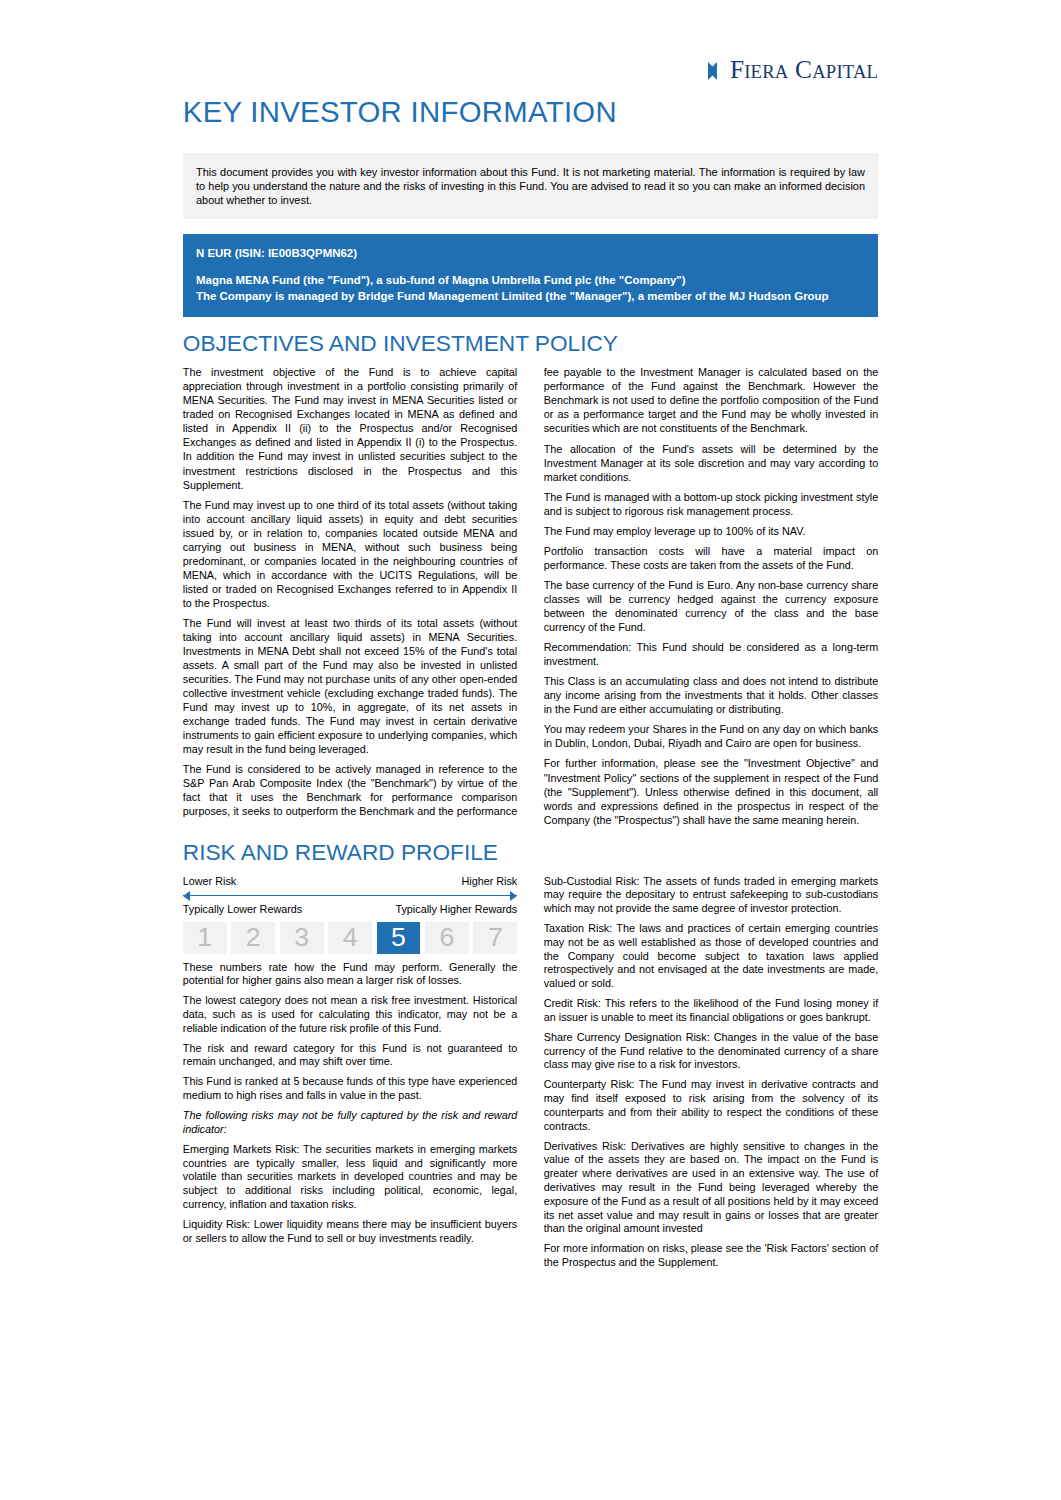FIERA CAPITAL
KEY INVESTOR INFORMATION
This document provides you with key investor information about this Fund. It is not marketing material. The information is required by law to help you understand the nature and the risks of investing in this Fund. You are advised to read it so you can make an informed decision about whether to invest.
N EUR (ISIN: IE00B3QPMN62)
Magna MENA Fund (the "Fund"), a sub-fund of Magna Umbrella Fund plc (the "Company")
The Company is managed by Bridge Fund Management Limited (the "Manager"), a member of the MJ Hudson Group
OBJECTIVES AND INVESTMENT POLICY
The investment objective of the Fund is to achieve capital appreciation through investment in a portfolio consisting primarily of MENA Securities. The Fund may invest in MENA Securities listed or traded on Recognised Exchanges located in MENA as defined and listed in Appendix II (ii) to the Prospectus and/or Recognised Exchanges as defined and listed in Appendix II (i) to the Prospectus. In addition the Fund may invest in unlisted securities subject to the investment restrictions disclosed in the Prospectus and this Supplement.
The Fund may invest up to one third of its total assets (without taking into account ancillary liquid assets) in equity and debt securities issued by, or in relation to, companies located outside MENA and carrying out business in MENA, without such business being predominant, or companies located in the neighbouring countries of MENA, which in accordance with the UCITS Regulations, will be listed or traded on Recognised Exchanges referred to in Appendix II to the Prospectus.
The Fund will invest at least two thirds of its total assets (without taking into account ancillary liquid assets) in MENA Securities. Investments in MENA Debt shall not exceed 15% of the Fund's total assets. A small part of the Fund may also be invested in unlisted securities. The Fund may not purchase units of any other open-ended collective investment vehicle (excluding exchange traded funds). The Fund may invest up to 10%, in aggregate, of its net assets in exchange traded funds. The Fund may invest in certain derivative instruments to gain efficient exposure to underlying companies, which may result in the fund being leveraged.
The Fund is considered to be actively managed in reference to the S&P Pan Arab Composite Index (the "Benchmark") by virtue of the fact that it uses the Benchmark for performance comparison purposes, it seeks to outperform the Benchmark and the performance fee payable to the Investment Manager is calculated based on the performance of the Fund against the Benchmark. However the Benchmark is not used to define the portfolio composition of the Fund or as a performance target and the Fund may be wholly invested in securities which are not constituents of the Benchmark.
The allocation of the Fund's assets will be determined by the Investment Manager at its sole discretion and may vary according to market conditions.
The Fund is managed with a bottom-up stock picking investment style and is subject to rigorous risk management process.
The Fund may employ leverage up to 100% of its NAV.
Portfolio transaction costs will have a material impact on performance. These costs are taken from the assets of the Fund.
The base currency of the Fund is Euro. Any non-base currency share classes will be currency hedged against the currency exposure between the denominated currency of the class and the base currency of the Fund.
Recommendation: This Fund should be considered as a long-term investment.
This Class is an accumulating class and does not intend to distribute any income arising from the investments that it holds. Other classes in the Fund are either accumulating or distributing.
You may redeem your Shares in the Fund on any day on which banks in Dublin, London, Dubai, Riyadh and Cairo are open for business.
For further information, please see the "Investment Objective" and "Investment Policy" sections of the supplement in respect of the Fund (the "Supplement"). Unless otherwise defined in this document, all words and expressions defined in the prospectus in respect of the Company (the "Prospectus") shall have the same meaning herein.
RISK AND REWARD PROFILE
Lower Risk Higher Risk
Typically Lower Rewards Typically Higher Rewards
1
2
3
4
5
6
7
These numbers rate how the Fund may perform. Generally the potential for higher gains also mean a larger risk of losses.
The lowest category does not mean a risk free investment. Historical data, such as is used for calculating this indicator, may not be a reliable indication of the future risk profile of this Fund.
The risk and reward category for this Fund is not guaranteed to remain unchanged, and may shift over time.
This Fund is ranked at 5 because funds of this type have experienced medium to high rises and falls in value in the past.
The following risks may not be fully captured by the risk and reward indicator:
Emerging Markets Risk: The securities markets in emerging markets countries are typically smaller, less liquid and significantly more volatile than securities markets in developed countries and may be subject to additional risks including political, economic, legal, currency, inflation and taxation risks.
Liquidity Risk: Lower liquidity means there may be insufficient buyers or sellers to allow the Fund to sell or buy investments readily.
Sub-Custodial Risk: The assets of funds traded in emerging markets may require the depositary to entrust safekeeping to sub-custodians which may not provide the same degree of investor protection.
Taxation Risk: The laws and practices of certain emerging countries may not be as well established as those of developed countries and the Company could become subject to taxation laws applied retrospectively and not envisaged at the date investments are made, valued or sold.
Credit Risk: This refers to the likelihood of the Fund losing money if an issuer is unable to meet its financial obligations or goes bankrupt.
Share Currency Designation Risk: Changes in the value of the base currency of the Fund relative to the denominated currency of a share class may give rise to a risk for investors.
Counterparty Risk: The Fund may invest in derivative contracts and may find itself exposed to risk arising from the solvency of its counterparts and from their ability to respect the conditions of these contracts.
Derivatives Risk: Derivatives are highly sensitive to changes in the value of the assets they are based on. The impact on the Fund is greater where derivatives are used in an extensive way. The use of derivatives may result in the Fund being leveraged whereby the exposure of the Fund as a result of all positions held by it may exceed its net asset value and may result in gains or losses that are greater than the original amount invested
For more information on risks, please see the 'Risk Factors' section of the Prospectus and the Supplement.